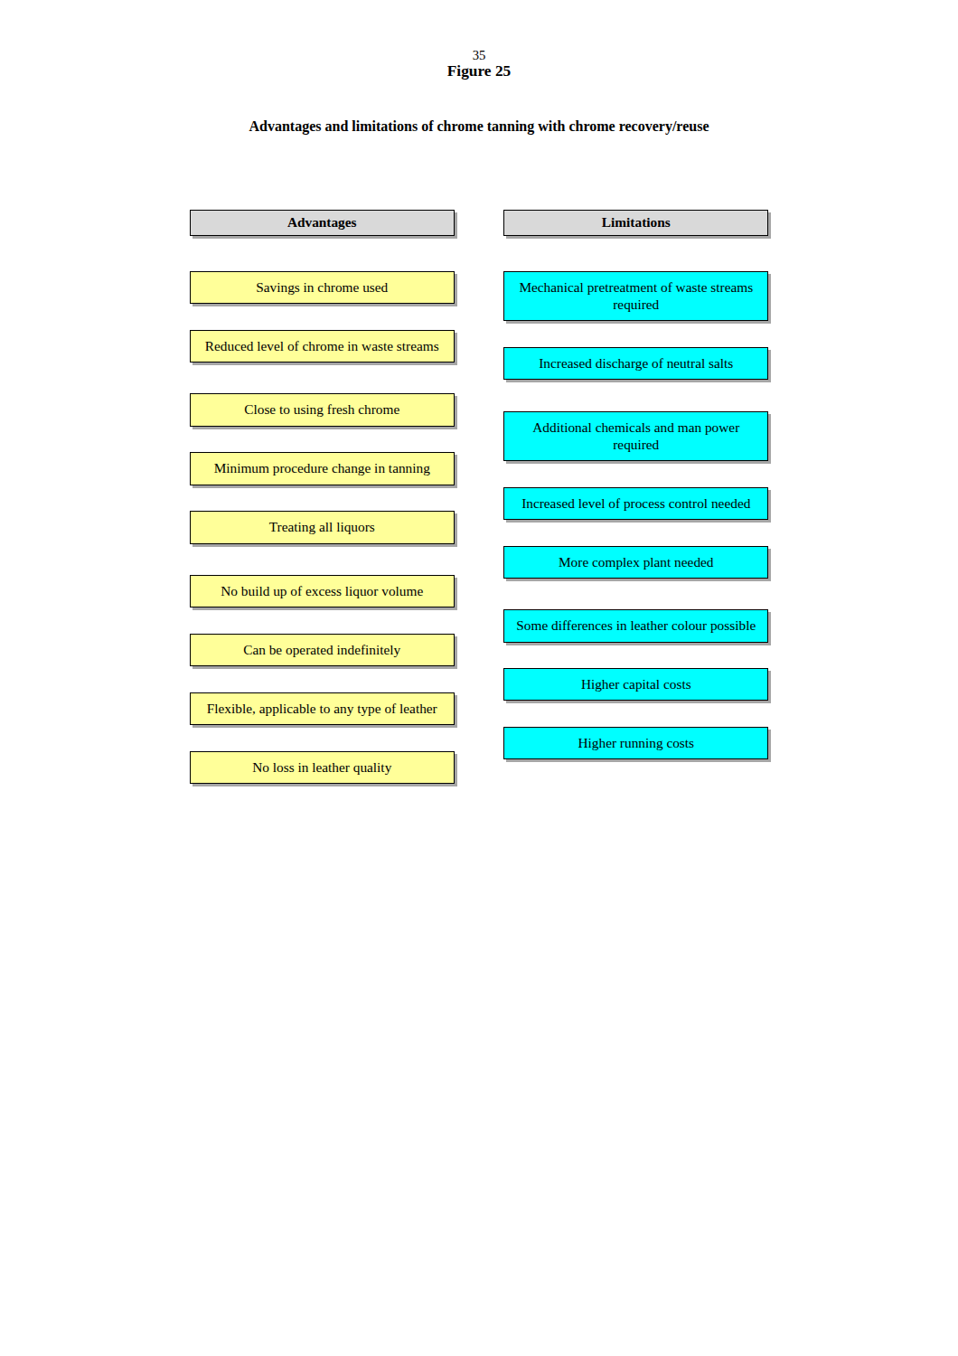35
Figure 25
Advantages and limitations of chrome tanning with chrome recovery/reuse
Advantages
Savings in chrome used
Reduced level of chrome in waste streams
Close to using fresh chrome
Minimum procedure change in tanning
Treating all liquors
No build up of excess liquor volume
Can be operated indefinitely
Flexible, applicable to any type of leather
No loss in leather quality
Limitations
Mechanical pretreatment of waste streams required
Increased discharge of neutral salts
Additional chemicals and man power required
Increased level of process control needed
More complex plant needed
Some differences in leather colour possible
Higher capital costs
Higher running costs